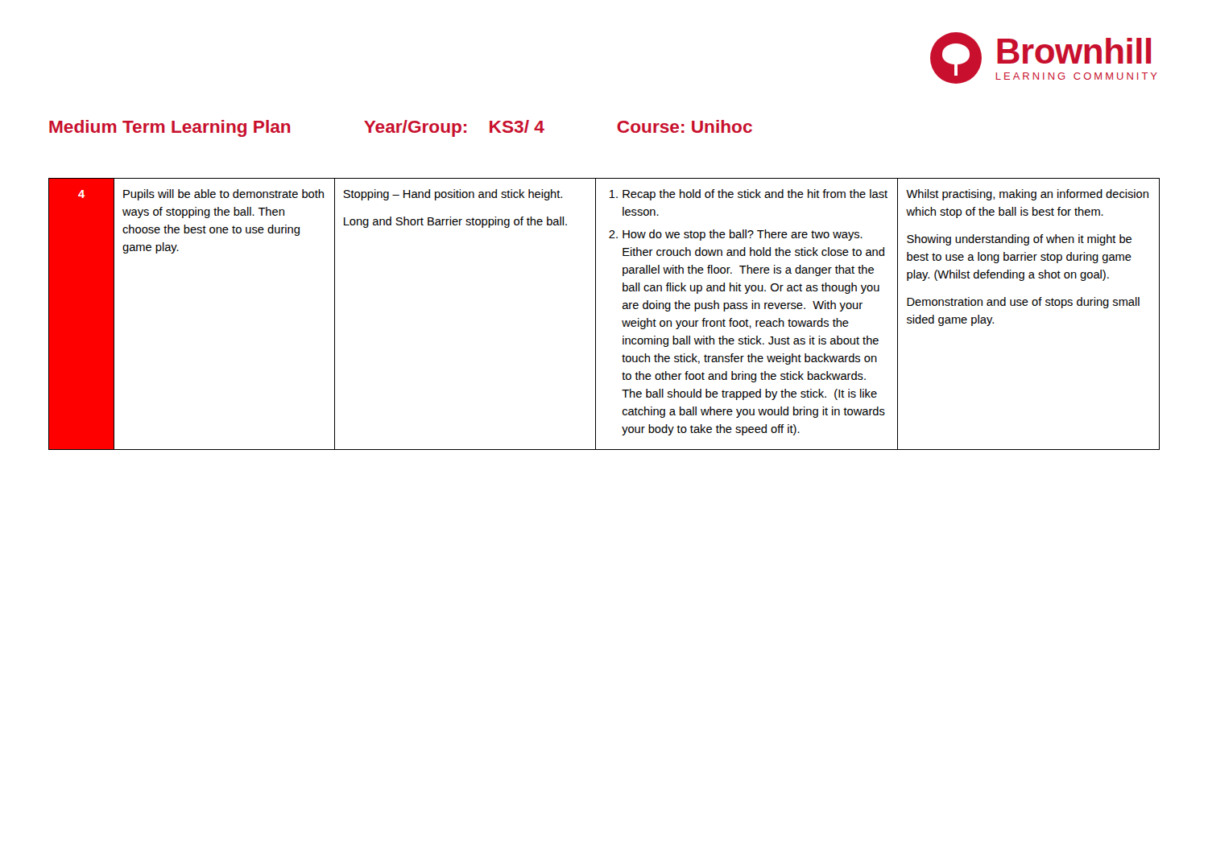Brownhill
LEARNING COMMUNITY
Medium Term Learning Plan Year/Group: KS3/ 4 Course: Unihoc
| 4 | Pupils will be able to demonstrate both ways of stopping the ball. Then choose the best one to use during game play. | Stopping – Hand position and stick height. Long and Short Barrier stopping of the ball. | Recap the hold of the stick and the hit from the last lesson. How do we stop the ball? There are two ways. Either crouch down and hold the stick close to and parallel with the floor. There is a danger that the ball can flick up and hit you. Or act as though you are doing the push pass in reverse. With your weight on your front foot, reach towards the incoming ball with the stick. Just as it is about the touch the stick, transfer the weight backwards on to the other foot and bring the stick backwards. The ball should be trapped by the stick. (It is like catching a ball where you would bring it in towards your body to take the speed off it). | Whilst practising, making an informed decision which stop of the ball is best for them. Showing understanding of when it might be best to use a long barrier stop during game play. (Whilst defending a shot on goal). Demonstration and use of stops during small sided game play. |